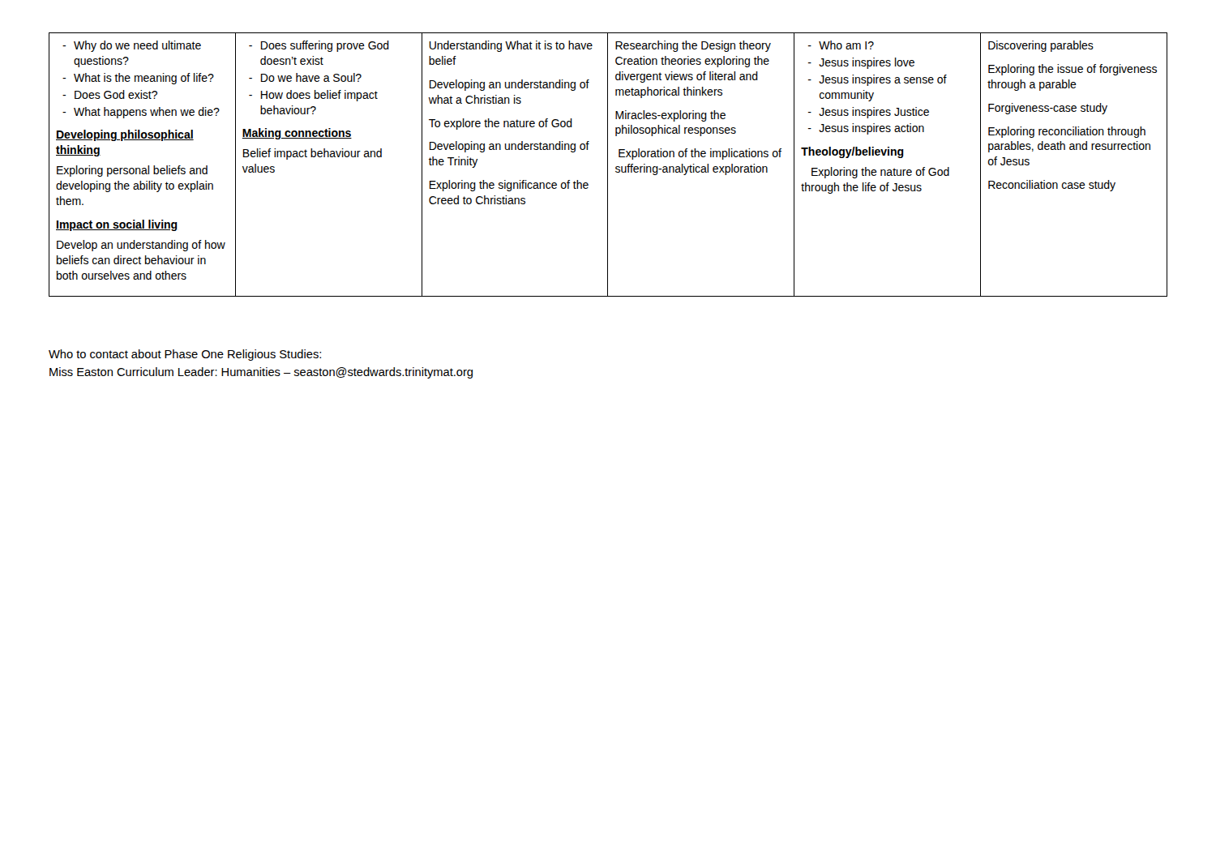| Why do we need ultimate questions? What is the meaning of life? Does God exist? What happens when we die? Developing philosophical thinking Exploring personal beliefs and developing the ability to explain them. Impact on social living Develop an understanding of how beliefs can direct behaviour in both ourselves and others | Does suffering prove God doesn’t exist Do we have a Soul? How does belief impact behaviour? Making connections Belief impact behaviour and values | Understanding What it is to have belief Developing an understanding of what a Christian is To explore the nature of God Developing an understanding of the Trinity Exploring the significance of the Creed to Christians | Researching the Design theory Creation theories exploring the divergent views of literal and metaphorical thinkers Miracles-exploring the philosophical responses Exploration of the implications of suffering-analytical exploration | Who am I? Jesus inspires love Jesus inspires a sense of community Jesus inspires Justice Jesus inspires action Theology/believing Exploring the nature of God through the life of Jesus | Discovering parables Exploring the issue of forgiveness through a parable Forgiveness-case study Exploring reconciliation through parables, death and resurrection of Jesus Reconciliation case study |
Who to contact about Phase One Religious Studies:
Miss Easton Curriculum Leader: Humanities – seaston@stedwards.trinitymat.org